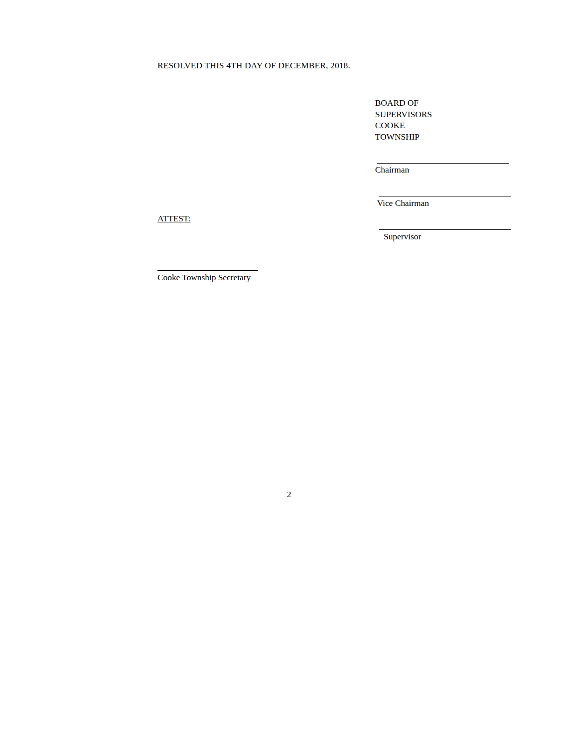RESOLVED THIS 4TH DAY OF DECEMBER, 2018.
BOARD OF SUPERVISORS
COOKE TOWNSHIP
Chairman
Vice Chairman
Supervisor
ATTEST:
Cooke Township Secretary
2